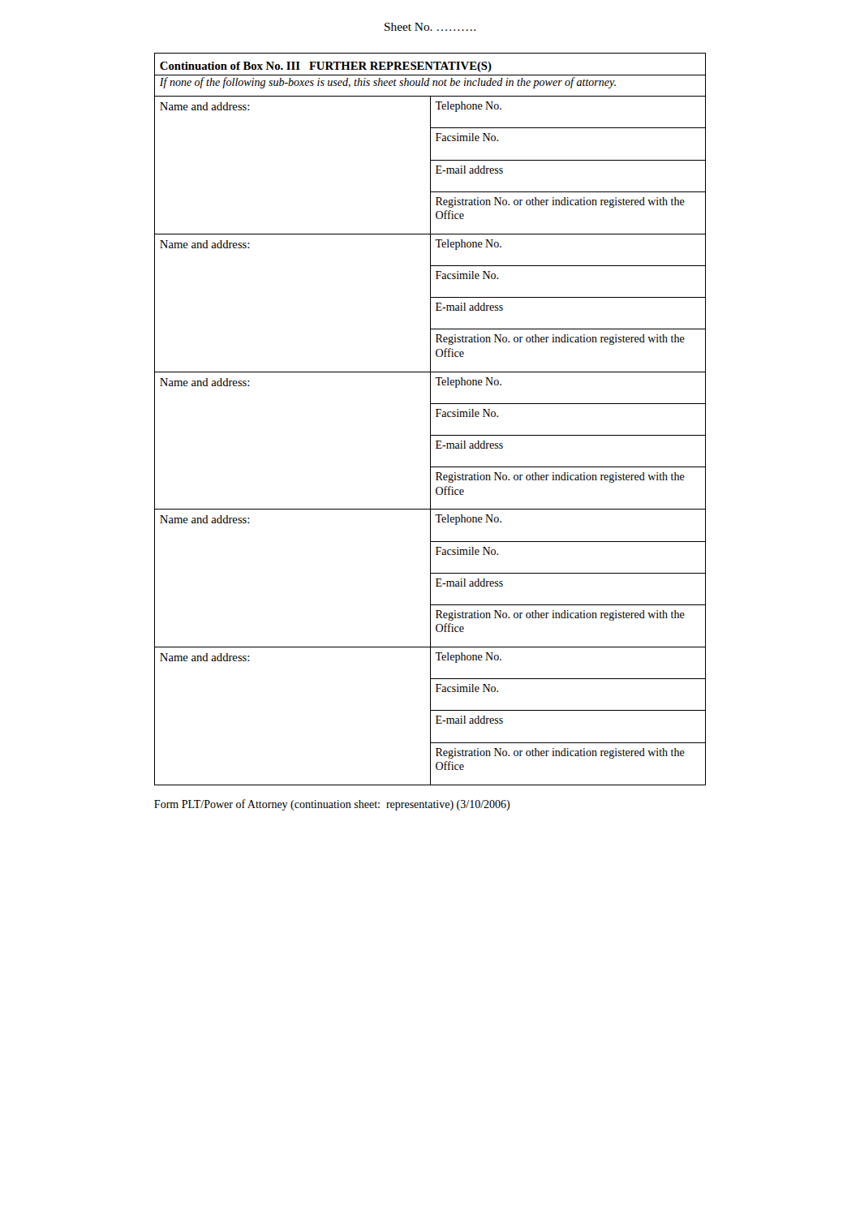Sheet No. ……….
| Continuation of Box No. III FURTHER REPRESENTATIVE(S) |
| If none of the following sub-boxes is used, this sheet should not be included in the power of attorney. |
| Name and address: | / Telephone No. / / Facsimile No. / / E-mail address / / Registration No. or other indication registered with the Office / |
| Name and address: | / Telephone No. / / Facsimile No. / / E-mail address / / Registration No. or other indication registered with the Office / |
| Name and address: | / Telephone No. / / Facsimile No. / / E-mail address / / Registration No. or other indication registered with the Office / |
| Name and address: | / Telephone No. / / Facsimile No. / / E-mail address / / Registration No. or other indication registered with the Office / |
| Name and address: | / Telephone No. / / Facsimile No. / / E-mail address / / Registration No. or other indication registered with the Office / |
Form PLT/Power of Attorney (continuation sheet: representative) (3/10/2006)